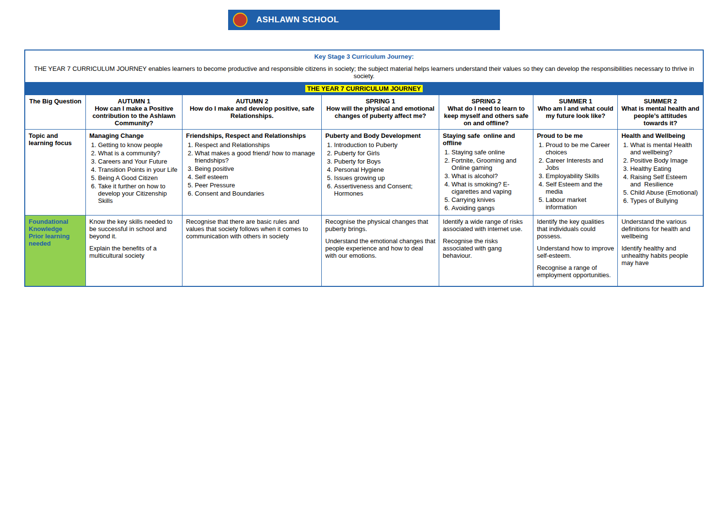ASHLAWN SCHOOL
| Key Stage 3 Curriculum Journey: |
| THE YEAR 7 CURRICULUM JOURNEY enables learners to become productive and responsible citizens in society; the subject material helps learners understand their values so they can develop the responsibilities necessary to thrive in society. |
| THE YEAR 7 CURRICULUM JOURNEY |
| The Big Question | AUTUMN 1 How can I make a Positive contribution to the Ashlawn Community? | AUTUMN 2 How do I make and develop positive, safe Relationships. | SPRING 1 How will the physical and emotional changes of puberty affect me? | SPRING 2 What do I need to learn to keep myself and others safe on and offline? | SUMMER 1 Who am I and what could my future look like? | SUMMER 2 What is mental health and people’s attitudes towards it? |
| Topic and learning focus | Managing Change Getting to know people What is a community? Careers and Your Future Transition Points in your Life Being A Good Citizen Take it further on how to develop your Citizenship Skills | Friendships, Respect and Relationships Respect and Relationships What makes a good friend/ how to manage friendships? Being positive Self esteem Peer Pressure Consent and Boundaries | Puberty and Body Development Introduction to Puberty Puberty for Girls Puberty for Boys Personal Hygiene Issues growing up Assertiveness and Consent; Hormones | Staying safe online and offline Staying safe online Fortnite, Grooming and Online gaming What is alcohol? What is smoking? E-cigarettes and vaping Carrying knives Avoiding gangs | Proud to be me Proud to be me Career choices Career Interests and Jobs Employability Skills Self Esteem and the media Labour market information | Health and Wellbeing What is mental Health and wellbeing? Positive Body Image Healthy Eating Raising Self Esteem and Resilience Child Abuse (Emotional) Types of Bullying |
| Foundational Knowledge Prior learning needed | Know the key skills needed to be successful in school and beyond it. Explain the benefits of a multicultural society | Recognise that there are basic rules and values that society follows when it comes to communication with others in society | Recognise the physical changes that puberty brings. Understand the emotional changes that people experience and how to deal with our emotions. | Identify a wide range of risks associated with internet use. Recognise the risks associated with gang behaviour. | Identify the key qualities that individuals could possess. Understand how to improve self-esteem. Recognise a range of employment opportunities. | Understand the various definitions for health and wellbeing Identify healthy and unhealthy habits people may have |